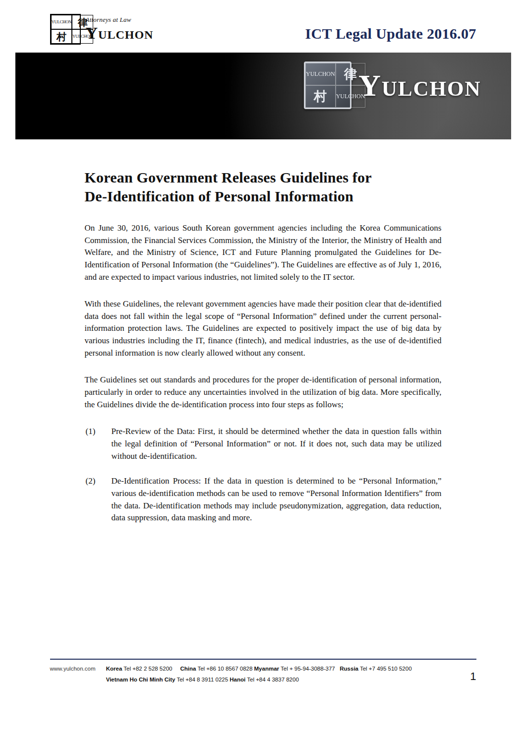YULCHON 律 村 YULCHON
Attorneys at Law
Yulchon
ICT Legal Update 2016.07
YULCHON 律 村 YULCHON
Yulchon
Korean Government Releases Guidelines for
De-Identification of Personal Information
On June 30, 2016, various South Korean government agencies including the Korea Communications Commission, the Financial Services Commission, the Ministry of the Interior, the Ministry of Health and Welfare, and the Ministry of Science, ICT and Future Planning promulgated the Guidelines for De-Identification of Personal Information (the “Guidelines”). The Guidelines are effective as of July 1, 2016, and are expected to impact various industries, not limited solely to the IT sector.
With these Guidelines, the relevant government agencies have made their position clear that de-identified data does not fall within the legal scope of “Personal Information” defined under the current personal-information protection laws. The Guidelines are expected to positively impact the use of big data by various industries including the IT, finance (fintech), and medical industries, as the use of de-identified personal information is now clearly allowed without any consent.
The Guidelines set out standards and procedures for the proper de-identification of personal information, particularly in order to reduce any uncertainties involved in the utilization of big data. More specifically, the Guidelines divide the de-identification process into four steps as follows;
Pre-Review of the Data: First, it should be determined whether the data in question falls within the legal definition of “Personal Information” or not. If it does not, such data may be utilized without de-identification.
De-Identification Process: If the data in question is determined to be “Personal Information,” various de-identification methods can be used to remove “Personal Information Identifiers” from the data. De-identification methods may include pseudonymization, aggregation, data reduction, data suppression, data masking and more.
www.yulchon.com Korea Tel +82 2 528 5200 China Tel +86 10 8567 0828 Myanmar Tel + 95-94-3088-377 Russia Tel +7 495 510 5200
Vietnam Ho Chi Minh City Tel +84 8 3911 0225 Hanoi Tel +84 4 3837 8200
1